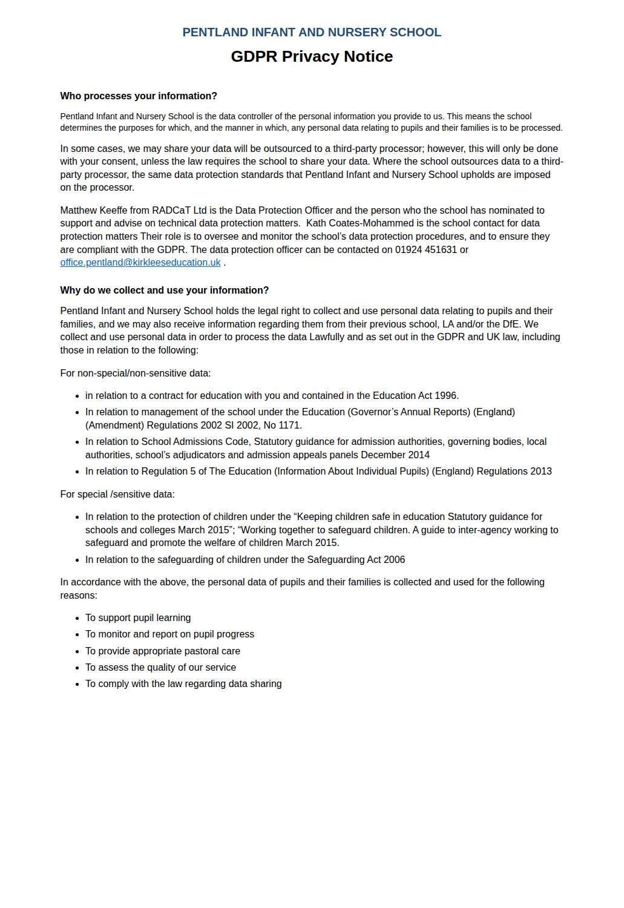PENTLAND INFANT AND NURSERY SCHOOL
GDPR Privacy Notice
Who processes your information?
Pentland Infant and Nursery School is the data controller of the personal information you provide to us. This means the school determines the purposes for which, and the manner in which, any personal data relating to pupils and their families is to be processed.
In some cases, we may share your data will be outsourced to a third-party processor; however, this will only be done with your consent, unless the law requires the school to share your data. Where the school outsources data to a third-party processor, the same data protection standards that Pentland Infant and Nursery School upholds are imposed on the processor.
Matthew Keeffe from RADCaT Ltd is the Data Protection Officer and the person who the school has nominated to support and advise on technical data protection matters. Kath Coates-Mohammed is the school contact for data protection matters Their role is to oversee and monitor the school’s data protection procedures, and to ensure they are compliant with the GDPR. The data protection officer can be contacted on 01924 451631 or office.pentland@kirkleeseducation.uk .
Why do we collect and use your information?
Pentland Infant and Nursery School holds the legal right to collect and use personal data relating to pupils and their families, and we may also receive information regarding them from their previous school, LA and/or the DfE. We collect and use personal data in order to process the data Lawfully and as set out in the GDPR and UK law, including those in relation to the following:
For non-special/non-sensitive data:
in relation to a contract for education with you and contained in the Education Act 1996.
In relation to management of the school under the Education (Governor’s Annual Reports) (England) (Amendment) Regulations 2002 SI 2002, No 1171.
In relation to School Admissions Code, Statutory guidance for admission authorities, governing bodies, local authorities, school’s adjudicators and admission appeals panels December 2014
In relation to Regulation 5 of The Education (Information About Individual Pupils) (England) Regulations 2013
For special /sensitive data:
In relation to the protection of children under the “Keeping children safe in education Statutory guidance for schools and colleges March 2015”; “Working together to safeguard children. A guide to inter-agency working to safeguard and promote the welfare of children March 2015.
In relation to the safeguarding of children under the Safeguarding Act 2006
In accordance with the above, the personal data of pupils and their families is collected and used for the following reasons:
To support pupil learning
To monitor and report on pupil progress
To provide appropriate pastoral care
To assess the quality of our service
To comply with the law regarding data sharing